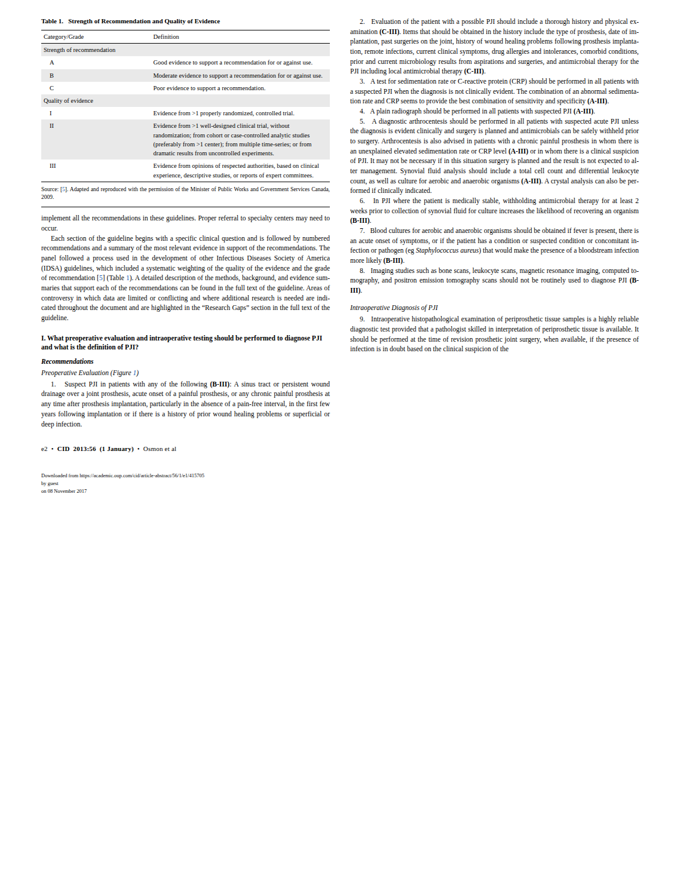Table 1. Strength of Recommendation and Quality of Evidence
| Category/Grade | Definition |
| --- | --- |
| Strength of recommendation |
| A | Good evidence to support a recommendation for or against use. |
| B | Moderate evidence to support a recommendation for or against use. |
| C | Poor evidence to support a recommendation. |
| Quality of evidence |
| I | Evidence from >1 properly randomized, controlled trial. |
| II | Evidence from >1 well-designed clinical trial, without randomization; from cohort or case-controlled analytic studies (preferably from >1 center); from multiple time-series; or from dramatic results from uncontrolled experiments. |
| III | Evidence from opinions of respected authorities, based on clinical experience, descriptive studies, or reports of expert committees. |
Source: [5]. Adapted and reproduced with the permission of the Minister of Public Works and Government Services Canada, 2009.
implement all the recommendations in these guidelines. Proper referral to specialty centers may need to occur.
Each section of the guideline begins with a specific clinical question and is followed by numbered recommendations and a summary of the most relevant evidence in support of the recommendations. The panel followed a process used in the development of other Infectious Diseases Society of America (IDSA) guidelines, which included a systematic weighting of the quality of the evidence and the grade of recommendation [5] (Table 1). A detailed description of the methods, background, and evidence summaries that support each of the recommendations can be found in the full text of the guideline. Areas of controversy in which data are limited or conflicting and where additional research is needed are indicated throughout the document and are highlighted in the “Research Gaps” section in the full text of the guideline.
I. What preoperative evaluation and intraoperative testing should be performed to diagnose PJI and what is the definition of PJI?
Recommendations
Preoperative Evaluation (Figure 1)
1. Suspect PJI in patients with any of the following (B-III): A sinus tract or persistent wound drainage over a joint prosthesis, acute onset of a painful prosthesis, or any chronic painful prosthesis at any time after prosthesis implantation, particularly in the absence of a pain-free interval, in the first few years following implantation or if there is a history of prior wound healing problems or superficial or deep infection.
2. Evaluation of the patient with a possible PJI should include a thorough history and physical examination (C-III). Items that should be obtained in the history include the type of prosthesis, date of implantation, past surgeries on the joint, history of wound healing problems following prosthesis implantation, remote infections, current clinical symptoms, drug allergies and intolerances, comorbid conditions, prior and current microbiology results from aspirations and surgeries, and antimicrobial therapy for the PJI including local antimicrobial therapy (C-III).
3. A test for sedimentation rate or C-reactive protein (CRP) should be performed in all patients with a suspected PJI when the diagnosis is not clinically evident. The combination of an abnormal sedimentation rate and CRP seems to provide the best combination of sensitivity and specificity (A-III).
4. A plain radiograph should be performed in all patients with suspected PJI (A-III).
5. A diagnostic arthrocentesis should be performed in all patients with suspected acute PJI unless the diagnosis is evident clinically and surgery is planned and antimicrobials can be safely withheld prior to surgery. Arthrocentesis is also advised in patients with a chronic painful prosthesis in whom there is an unexplained elevated sedimentation rate or CRP level (A-III) or in whom there is a clinical suspicion of PJI. It may not be necessary if in this situation surgery is planned and the result is not expected to alter management. Synovial fluid analysis should include a total cell count and differential leukocyte count, as well as culture for aerobic and anaerobic organisms (A-III). A crystal analysis can also be performed if clinically indicated.
6. In PJI where the patient is medically stable, withholding antimicrobial therapy for at least 2 weeks prior to collection of synovial fluid for culture increases the likelihood of recovering an organism (B-III).
7. Blood cultures for aerobic and anaerobic organisms should be obtained if fever is present, there is an acute onset of symptoms, or if the patient has a condition or suspected condition or concomitant infection or pathogen (eg Staphylococcus aureus) that would make the presence of a bloodstream infection more likely (B-III).
8. Imaging studies such as bone scans, leukocyte scans, magnetic resonance imaging, computed tomography, and positron emission tomography scans should not be routinely used to diagnose PJI (B-III).
Intraoperative Diagnosis of PJI
9. Intraoperative histopathological examination of periprosthetic tissue samples is a highly reliable diagnostic test provided that a pathologist skilled in interpretation of periprosthetic tissue is available. It should be performed at the time of revision prosthetic joint surgery, when available, if the presence of infection is in doubt based on the clinical suspicion of the
e2 • CID 2013:56 (1 January) • Osmon et al
Downloaded from https://academic.oup.com/cid/article-abstract/56/1/e1/415705
by guest
on 08 November 2017